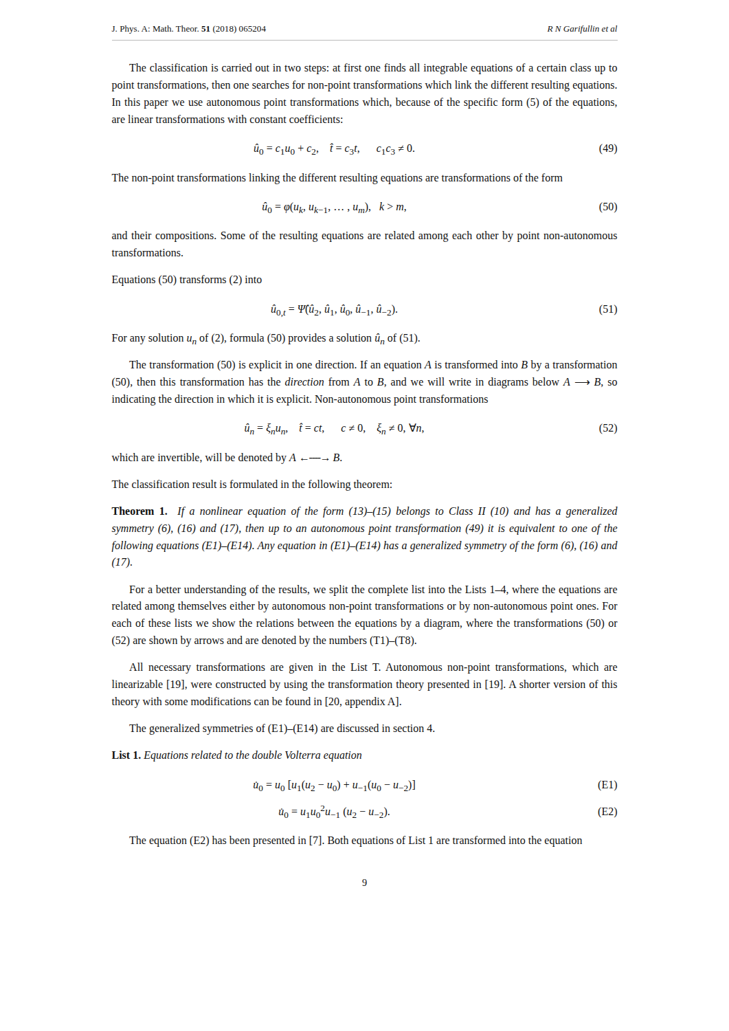J. Phys. A: Math. Theor. 51 (2018) 065204 R N Garifullin et al
The classification is carried out in two steps: at first one finds all integrable equations of a certain class up to point transformations, then one searches for non-point transformations which link the different resulting equations. In this paper we use autonomous point transformations which, because of the specific form (5) of the equations, are linear transformations with constant coefficients:
û0 = c1u0 + c2, t̂ = c3t, c1c3 ≠ 0. (49)
The non-point transformations linking the different resulting equations are transformations of the form
û0 = φ(uk, uk−1, … , um), k > m, (50)
and their compositions. Some of the resulting equations are related among each other by point non-autonomous transformations.
Equations (50) transforms (2) into
û0,t = Ψ̂(û2, û1, û0, û−1, û−2). (51)
For any solution un of (2), formula (50) provides a solution ûn of (51).
The transformation (50) is explicit in one direction. If an equation A is transformed into B by a transformation (50), then this transformation has the direction from A to B, and we will write in diagrams below A ⟶ B, so indicating the direction in which it is explicit. Non-autonomous point transformations
ûn = ξnun, t̂ = ct, c ≠ 0, ξn ≠ 0, ∀n, (52)
which are invertible, will be denoted by A ←----→ B.
The classification result is formulated in the following theorem:
Theorem 1. If a nonlinear equation of the form (13)–(15) belongs to Class II (10) and has a generalized symmetry (6), (16) and (17), then up to an autonomous point transformation (49) it is equivalent to one of the following equations (E1)–(E14). Any equation in (E1)–(E14) has a generalized symmetry of the form (6), (16) and (17).
For a better understanding of the results, we split the complete list into the Lists 1–4, where the equations are related among themselves either by autonomous non-point transformations or by non-autonomous point ones. For each of these lists we show the relations between the equations by a diagram, where the transformations (50) or (52) are shown by arrows and are denoted by the numbers (T1)–(T8).
All necessary transformations are given in the List T. Autonomous non-point transformations, which are linearizable [19], were constructed by using the transformation theory presented in [19]. A shorter version of this theory with some modifications can be found in [20, appendix A].
The generalized symmetries of (E1)–(E14) are discussed in section 4.
List 1. Equations related to the double Volterra equation
u̇0 = u0 [u1(u2 − u0) + u−1(u0 − u−2)] (E1)
u̇0 = u1u02u−1 (u2 − u−2). (E2)
The equation (E2) has been presented in [7]. Both equations of List 1 are transformed into the equation
9